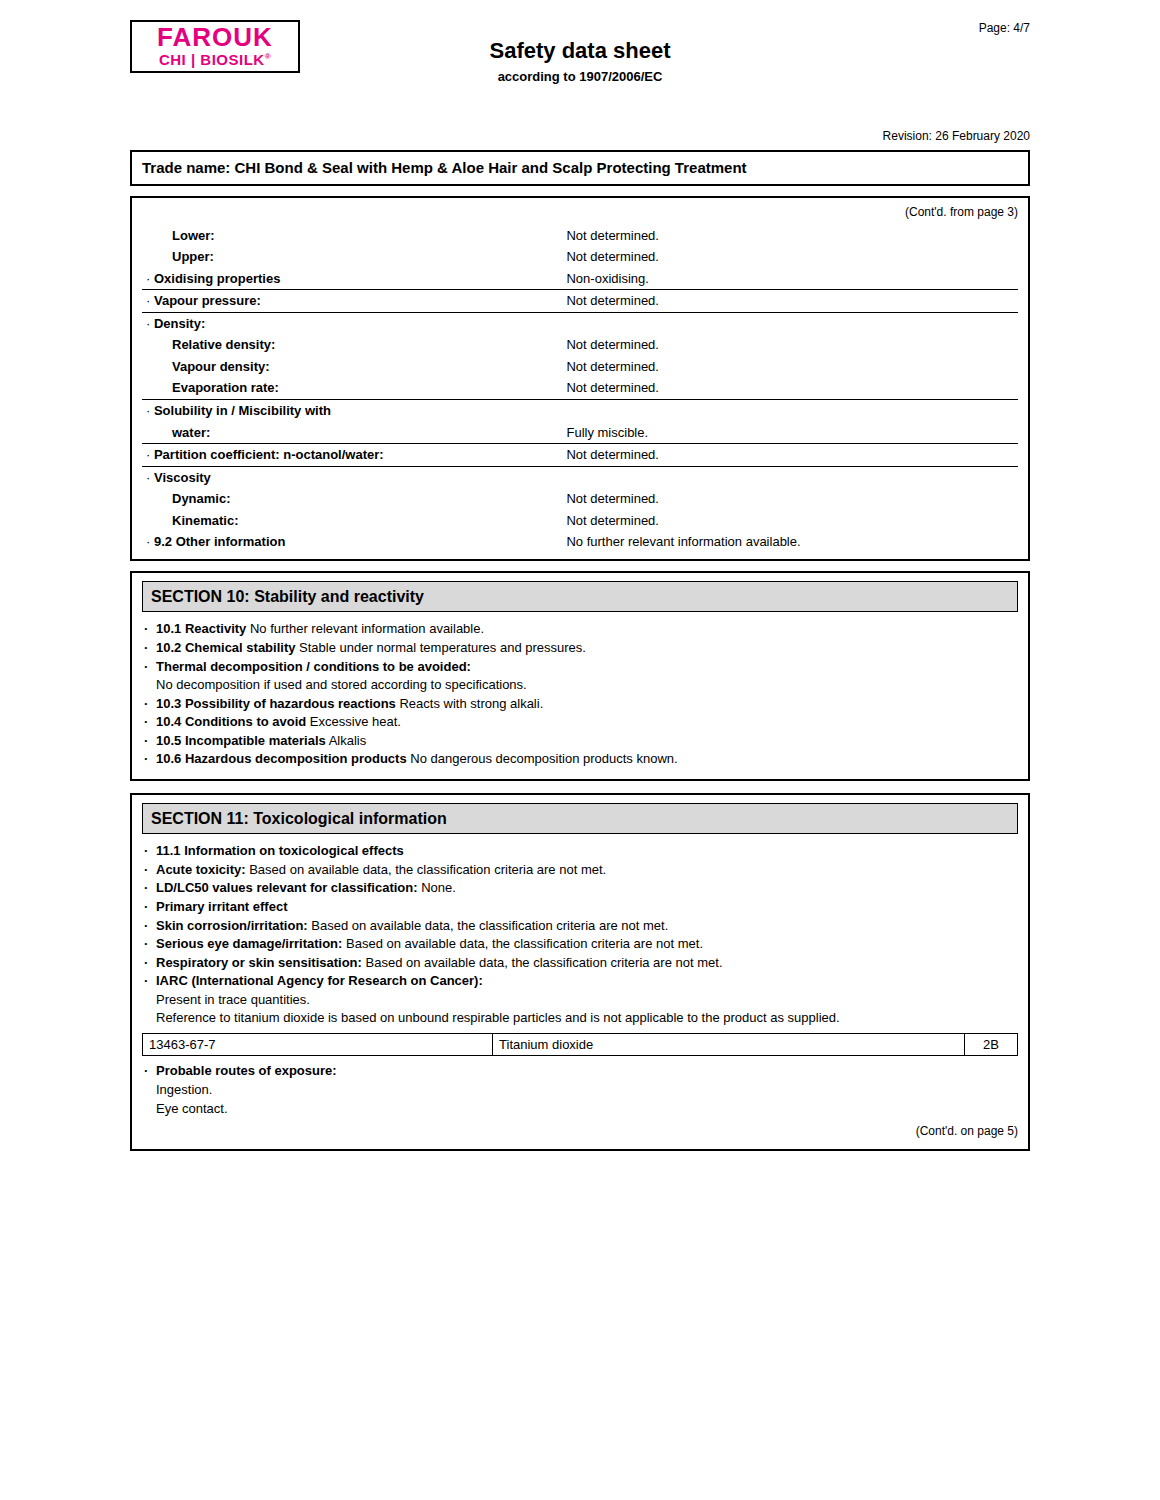FAROUK
CHI | BIOSILK®
Page: 4/7
Safety data sheet
according to 1907/2006/EC
Revision: 26 February 2020
Trade name: CHI Bond & Seal with Hemp & Aloe Hair and Scalp Protecting Treatment
(Cont'd. from page 3)
| Lower: | Not determined. |
| Upper: | Not determined. |
| · Oxidising properties | Non-oxidising. |
| · Vapour pressure: | Not determined. |
| · Density: | |
| Relative density: | Not determined. |
| Vapour density: | Not determined. |
| Evaporation rate: | Not determined. |
| · Solubility in / Miscibility with | |
| water: | Fully miscible. |
| · Partition coefficient: n-octanol/water: | Not determined. |
| · Viscosity | |
| Dynamic: | Not determined. |
| Kinematic: | Not determined. |
| · 9.2 Other information | No further relevant information available. |
SECTION 10: Stability and reactivity
10.1 Reactivity No further relevant information available.
10.2 Chemical stability Stable under normal temperatures and pressures.
Thermal decomposition / conditions to be avoided:
No decomposition if used and stored according to specifications.
10.3 Possibility of hazardous reactions Reacts with strong alkali.
10.4 Conditions to avoid Excessive heat.
10.5 Incompatible materials Alkalis
10.6 Hazardous decomposition products No dangerous decomposition products known.
SECTION 11: Toxicological information
11.1 Information on toxicological effects
Acute toxicity: Based on available data, the classification criteria are not met.
LD/LC50 values relevant for classification: None.
Primary irritant effect
Skin corrosion/irritation: Based on available data, the classification criteria are not met.
Serious eye damage/irritation: Based on available data, the classification criteria are not met.
Respiratory or skin sensitisation: Based on available data, the classification criteria are not met.
IARC (International Agency for Research on Cancer):
Present in trace quantities.
Reference to titanium dioxide is based on unbound respirable particles and is not applicable to the product as supplied.
| 13463-67-7 | Titanium dioxide | 2B |
Probable routes of exposure:
Ingestion.
Eye contact.
(Cont'd. on page 5)